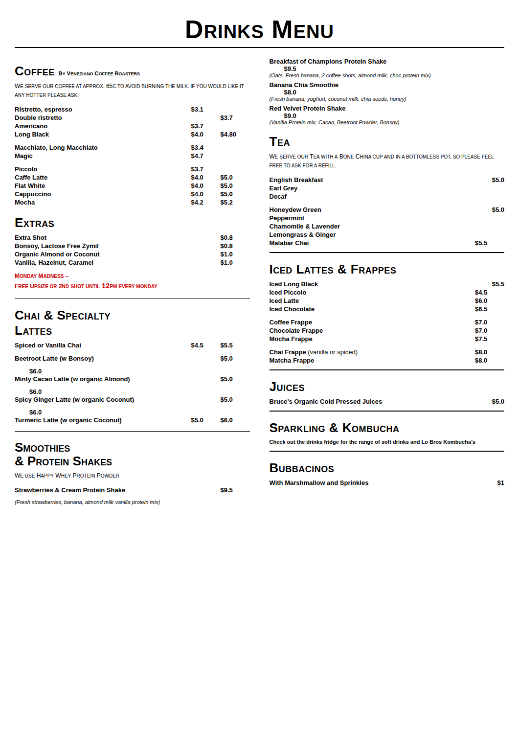DRINKS MENU
COFFEE BY VENEZIANO COFFEE ROASTERS
WE SERVE OUR COFFEE AT APPROX. 65C TO AVOID BURNING THE MILK. IF YOU WOULD LIKE IT ANY HOTTER PLEASE ASK.
| Ristretto, espresso | $3.1 | |
| Double ristretto | | $3.7 |
| Americano | $3.7 | |
| Long Black | $4.0 | $4.80 |
| Macchiato, Long Macchiato | $3.4 | |
| Magic | $4.7 | |
| Piccolo | $3.7 | |
| Caffe Latte | $4.0 | $5.0 |
| Flat White | $4.0 | $5.0 |
| Cappuccino | $4.0 | $5.0 |
| Mocha | $4.2 | $5.2 |
EXTRAS
| Extra Shot | $0.8 |
| Bonsoy, Lactose Free Zymil | $0.8 |
| Organic Almond or Coconut | $1.0 |
| Vanilla, Hazelnut, Caramel | $1.0 |
MONDAY MADNESS –
FREE UPSIZE OR 2ND SHOT UNTIL 12 PM EVERY MONDAY
CHAI & SPECIALTY
LATTES
| Spiced or Vanilla Chai | $4.5 | $5.5 |
| Beetroot Latte (w Bonsoy) | | $5.0 |
$6.0
| Minty Cacao Latte (w organic Almond) | | $5.0 |
$6.0
| Spicy Ginger Latte (w organic Coconut) | | $5.0 |
$6.0
| Turmeric Latte (w organic Coconut) | $5.0 | $6.0 |
SMOOTHIES
& PROTEIN SHAKES
WE USE HAPPY WHEY PROTEIN POWDER
| Strawberries & Cream Protein Shake | $9.5 |
(Fresh strawberries, banana, almond milk vanilla protein mix)
Breakfast of Champions Protein Shake
$9.5
(Oats, Fresh banana, 2 coffee shots, almond milk, choc protein mix)
Banana Chia Smoothie
$8.0
(Fresh banana, yoghurt, coconut milk, chia seeds, honey)
Red Velvet Protein Shake
$9.0
(Vanilla Protein mix, Cacao, Beetroot Powder, Bonsoy)
TEA
WE SERVE OUR TEA WITH A BONE CHINA CUP AND IN A BOTTOMLESS POT, SO PLEASE FEEL FREE TO ASK FOR A REFILL.
| English Breakfast | $5.0 |
| Earl Grey | |
| Decaf | |
| Honeydew Green | $5.0 |
| Peppermint | |
| Chamomile & Lavender | |
| Lemongrass & Ginger | |
| Malabar Chai | $5.5 |
ICED LATTES & FRAPPES
| Iced Long Black | $5.5 |
| Iced Piccolo | $4.5 |
| Iced Latte | $6.0 |
| Iced Chocolate | $6.5 |
| Coffee Frappe | $7.0 |
| Chocolate Frappe | $7.0 |
| Mocha Frappe | $7.5 |
| Chai Frappe (vanilla or spiced) | $8.0 |
| Matcha Frappe | $8.0 |
JUICES
| Bruce’s Organic Cold Pressed Juices | $5.0 |
SPARKLING & KOMBUCHA
Check out the drinks fridge for the range of soft drinks and Lo Bros Kombucha’s
BUBBACINOS
| With Marshmallow and Sprinkles | $1 |